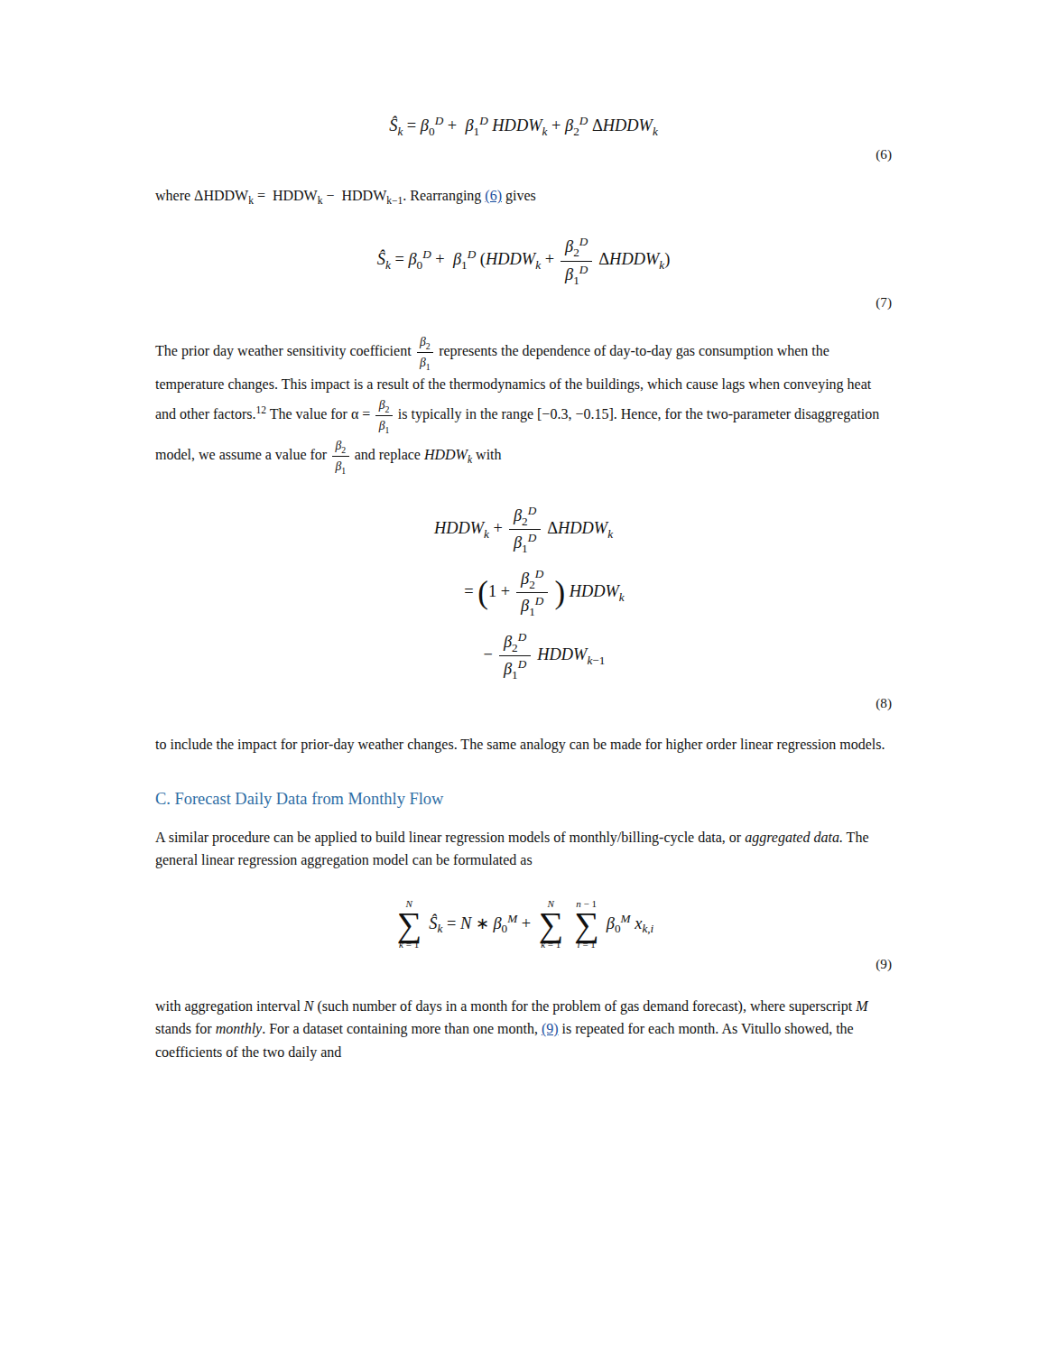Ŝk = β0D + β1D HDDWk + β2D ΔHDDWk
(6)
where ΔHDDWk = HDDWk − HDDWk−1. Rearranging (6) gives
Ŝk = β0D + β1D (HDDWk + β2D β1D ΔHDDWk)
(7)
The prior day weather sensitivity coefficient β2 β1 represents the dependence of day-to-day gas consumption when the temperature changes. This impact is a result of the thermodynamics of the buildings, which cause lags when conveying heat and other factors.12 The value for α = β2 β1 is typically in the range [−0.3, −0.15]. Hence, for the two-parameter disaggregation model, we assume a value for β2 β1 and replace HDDWk with
HDDWk + β2D β1D ΔHDDWk = (1 + β2D β1D ) HDDWk − β2D β1D HDDWk−1
(8)
to include the impact for prior-day weather changes. The same analogy can be made for higher order linear regression models.
C. Forecast Daily Data from Monthly Flow
A similar procedure can be applied to build linear regression models of monthly/billing-cycle data, or aggregated data. The general linear regression aggregation model can be formulated as
N ∑ k = 1 Ŝk = N ∗ β0M + N ∑ k = 1 n − 1 ∑ i = 1 β0M xk,i
(9)
with aggregation interval N (such number of days in a month for the problem of gas demand forecast), where superscript M stands for monthly. For a dataset containing more than one month, (9) is repeated for each month. As Vitullo showed, the coefficients of the two daily and